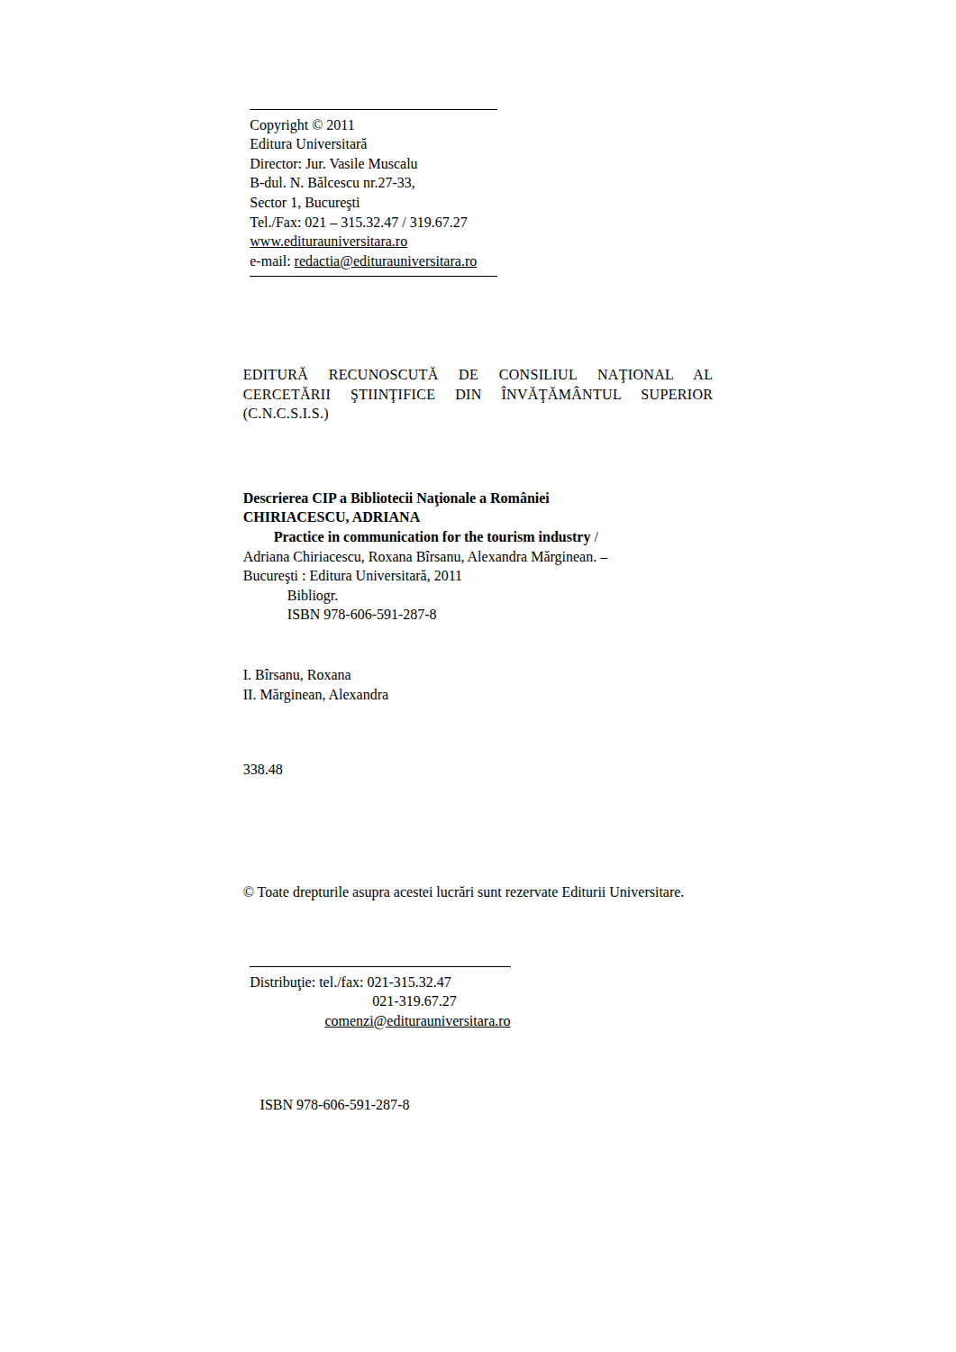Copyright © 2011
Editura Universitară
Director: Jur. Vasile Muscalu
B-dul. N. Bălcescu nr.27-33,
Sector 1, Bucureşti
Tel./Fax: 021 – 315.32.47 / 319.67.27
www.editurauniversitara.ro
e-mail: redactia@editurauniversitara.ro
Editură recunoscută de Consiliul Naţional al Cercetării Ştiinţifice din Învăţământul Superior (C.N.C.S.I.S.)
Descrierea CIP a Bibliotecii Naţionale a României
CHIRIACESCU, ADRIANA
Practice in communication for the tourism industry /
Adriana Chiriacescu, Roxana Bîrsanu, Alexandra Mărginean. –
Bucureşti : Editura Universitară, 2011
Bibliogr.
ISBN 978-606-591-287-8
I. Bîrsanu, Roxana
II. Mărginean, Alexandra
338.48
© Toate drepturile asupra acestei lucrări sunt rezervate Editurii Universitare.
Distribuţie: tel./fax: 021-315.32.47
021-319.67.27
comenzi@editurauniversitara.ro
ISBN 978-606-591-287-8